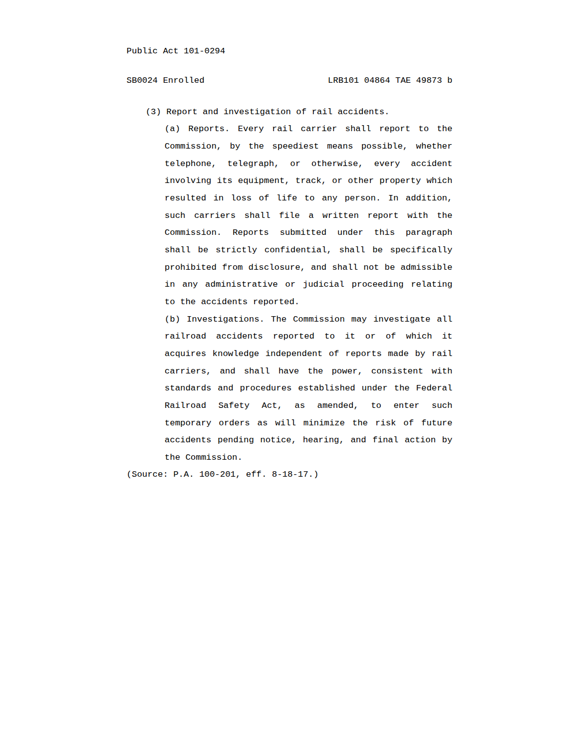Public Act 101-0294
SB0024 Enrolled LRB101 04864 TAE 49873 b
(3) Report and investigation of rail accidents.
(a) Reports. Every rail carrier shall report to the Commission, by the speediest means possible, whether telephone, telegraph, or otherwise, every accident involving its equipment, track, or other property which resulted in loss of life to any person. In addition, such carriers shall file a written report with the Commission. Reports submitted under this paragraph shall be strictly confidential, shall be specifically prohibited from disclosure, and shall not be admissible in any administrative or judicial proceeding relating to the accidents reported.
(b) Investigations. The Commission may investigate all railroad accidents reported to it or of which it acquires knowledge independent of reports made by rail carriers, and shall have the power, consistent with standards and procedures established under the Federal Railroad Safety Act, as amended, to enter such temporary orders as will minimize the risk of future accidents pending notice, hearing, and final action by the Commission.
(Source: P.A. 100-201, eff. 8-18-17.)